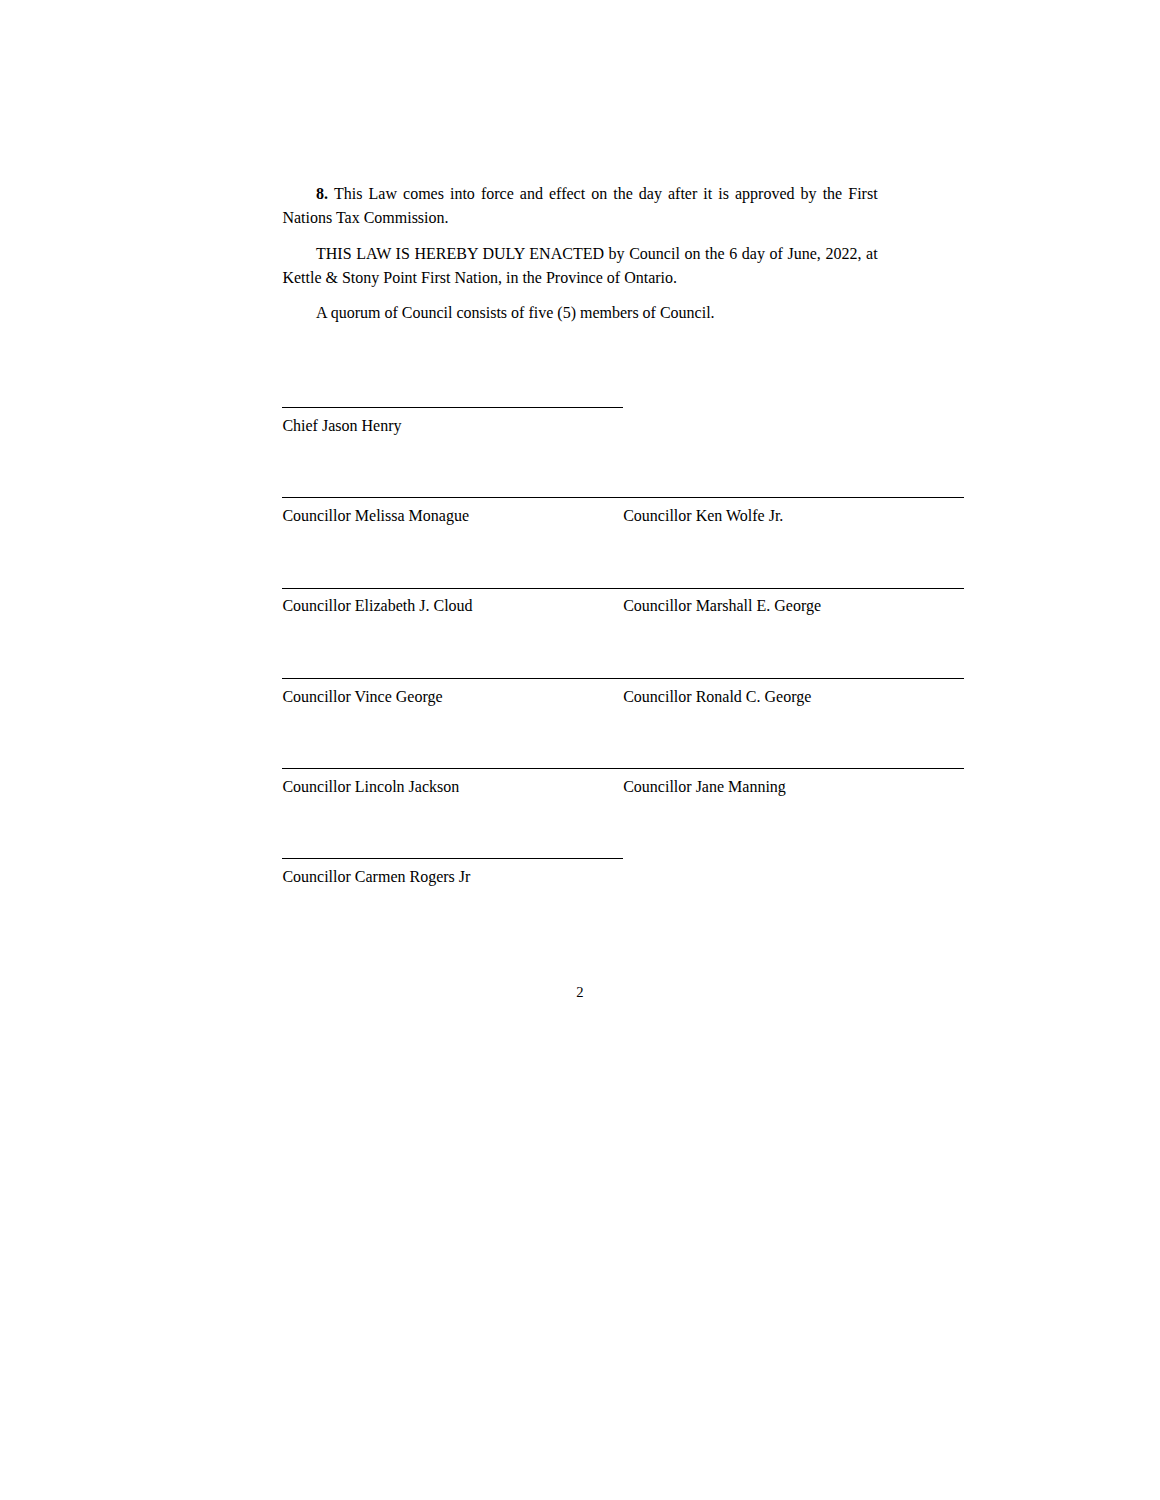8. This Law comes into force and effect on the day after it is approved by the First Nations Tax Commission.
THIS LAW IS HEREBY DULY ENACTED by Council on the 6 day of June, 2022, at Kettle & Stony Point First Nation, in the Province of Ontario.
A quorum of Council consists of five (5) members of Council.
| Chief Jason Henry | |
| Councillor Melissa Monague | Councillor Ken Wolfe Jr. |
| Councillor Elizabeth J. Cloud | Councillor Marshall E. George |
| Councillor Vince George | Councillor Ronald C. George |
| Councillor Lincoln Jackson | Councillor Jane Manning |
| Councillor Carmen Rogers Jr | |
2